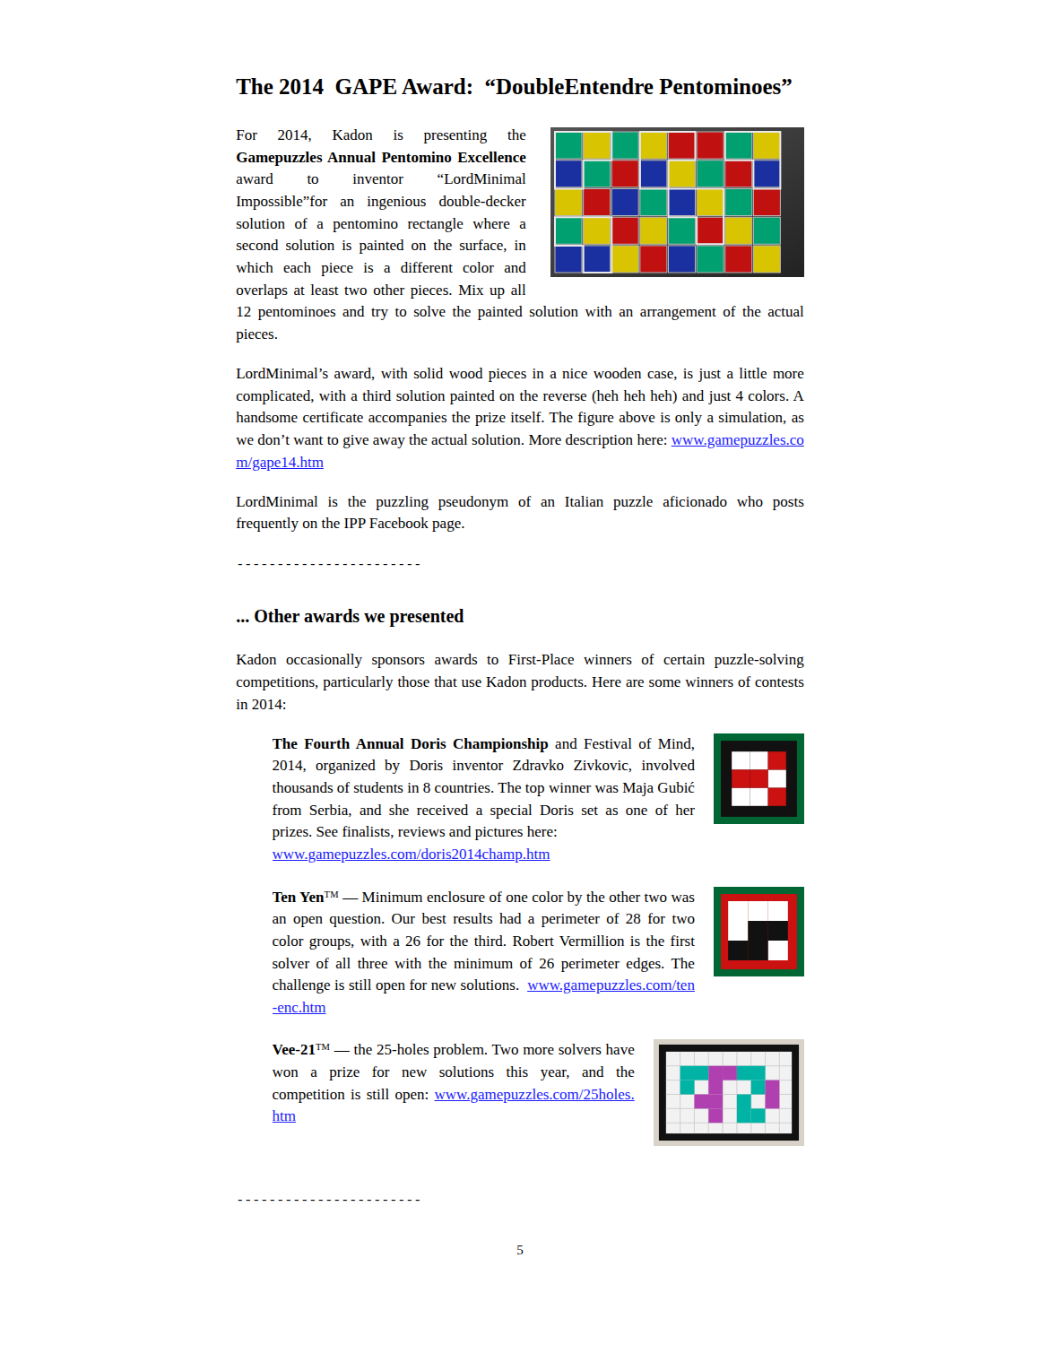The 2014 GAPE Award: “DoubleEntendre Pentominoes”
For 2014, Kadon is presenting the Gamepuzzles Annual Pentomino Excellence award to inventor “LordMinimal Impossible”for an ingenious double-decker solution of a pentomino rectangle where a second solution is painted on the surface, in which each piece is a different color and overlaps at least two other pieces. Mix up all 12 pentominoes and try to solve the painted solution with an arrangement of the actual pieces.
LordMinimal’s award, with solid wood pieces in a nice wooden case, is just a little more complicated, with a third solution painted on the reverse (heh heh heh) and just 4 colors. A handsome certificate accompanies the prize itself. The figure above is only a simulation, as we don’t want to give away the actual solution. More description here: www.gamepuzzles.com/gape14.htm
LordMinimal is the puzzling pseudonym of an Italian puzzle aficionado who posts frequently on the IPP Facebook page.
-----------------------
... Other awards we presented
Kadon occasionally sponsors awards to First-Place winners of certain puzzle-solving competitions, particularly those that use Kadon products. Here are some winners of contests in 2014:
The Fourth Annual Doris Championship and Festival of Mind, 2014, organized by Doris inventor Zdravko Zivkovic, involved thousands of students in 8 countries. The top winner was Maja Gubić from Serbia, and she received a special Doris set as one of her prizes. See finalists, reviews and pictures here:
www.gamepuzzles.com/doris2014champ.htm
Ten Yen TM — Minimum enclosure of one color by the other two was an open question. Our best results had a perimeter of 28 for two color groups, with a 26 for the third. Robert Vermillion is the first solver of all three with the minimum of 26 perimeter edges. The challenge is still open for new solutions. www.gamepuzzles.com/ten-enc.htm
Vee-21 TM — the 25-holes problem. Two more solvers have won a prize for new solutions this year, and the competition is still open: www.gamepuzzles.com/25holes.htm
-----------------------
5